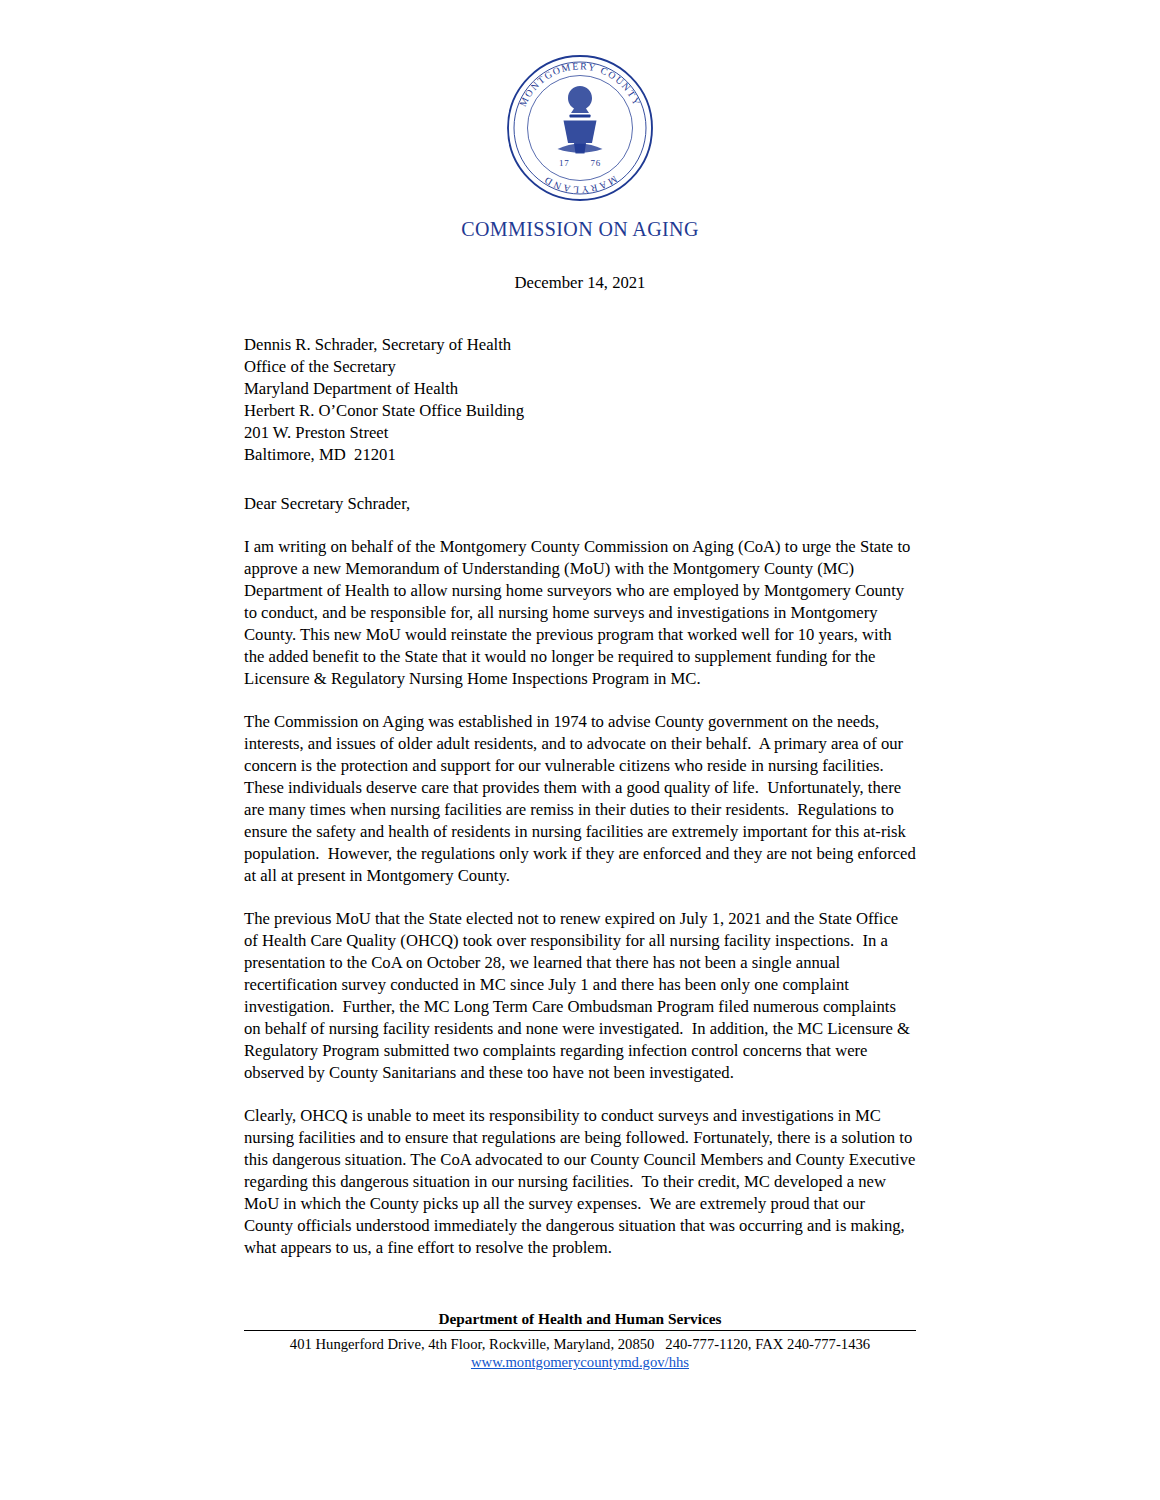MONTGOMERY COUNTY MARYLAND 17 76
COMMISSION ON AGING
December 14, 2021
Dennis R. Schrader, Secretary of Health
Office of the Secretary
Maryland Department of Health
Herbert R. O’Conor State Office Building
201 W. Preston Street
Baltimore, MD 21201
Dear Secretary Schrader,
I am writing on behalf of the Montgomery County Commission on Aging (CoA) to urge the State to approve a new Memorandum of Understanding (MoU) with the Montgomery County (MC) Department of Health to allow nursing home surveyors who are employed by Montgomery County to conduct, and be responsible for, all nursing home surveys and investigations in Montgomery County. This new MoU would reinstate the previous program that worked well for 10 years, with the added benefit to the State that it would no longer be required to supplement funding for the Licensure & Regulatory Nursing Home Inspections Program in MC.
The Commission on Aging was established in 1974 to advise County government on the needs, interests, and issues of older adult residents, and to advocate on their behalf. A primary area of our concern is the protection and support for our vulnerable citizens who reside in nursing facilities. These individuals deserve care that provides them with a good quality of life. Unfortunately, there are many times when nursing facilities are remiss in their duties to their residents. Regulations to ensure the safety and health of residents in nursing facilities are extremely important for this at-risk population. However, the regulations only work if they are enforced and they are not being enforced at all at present in Montgomery County.
The previous MoU that the State elected not to renew expired on July 1, 2021 and the State Office of Health Care Quality (OHCQ) took over responsibility for all nursing facility inspections. In a presentation to the CoA on October 28, we learned that there has not been a single annual recertification survey conducted in MC since July 1 and there has been only one complaint investigation. Further, the MC Long Term Care Ombudsman Program filed numerous complaints on behalf of nursing facility residents and none were investigated. In addition, the MC Licensure & Regulatory Program submitted two complaints regarding infection control concerns that were observed by County Sanitarians and these too have not been investigated.
Clearly, OHCQ is unable to meet its responsibility to conduct surveys and investigations in MC nursing facilities and to ensure that regulations are being followed. Fortunately, there is a solution to this dangerous situation. The CoA advocated to our County Council Members and County Executive regarding this dangerous situation in our nursing facilities. To their credit, MC developed a new MoU in which the County picks up all the survey expenses. We are extremely proud that our County officials understood immediately the dangerous situation that was occurring and is making, what appears to us, a fine effort to resolve the problem.
Department of Health and Human Services
401 Hungerford Drive, 4th Floor, Rockville, Maryland, 20850 240-777-1120, FAX 240-777-1436
www.montgomerycountymd.gov/hhs